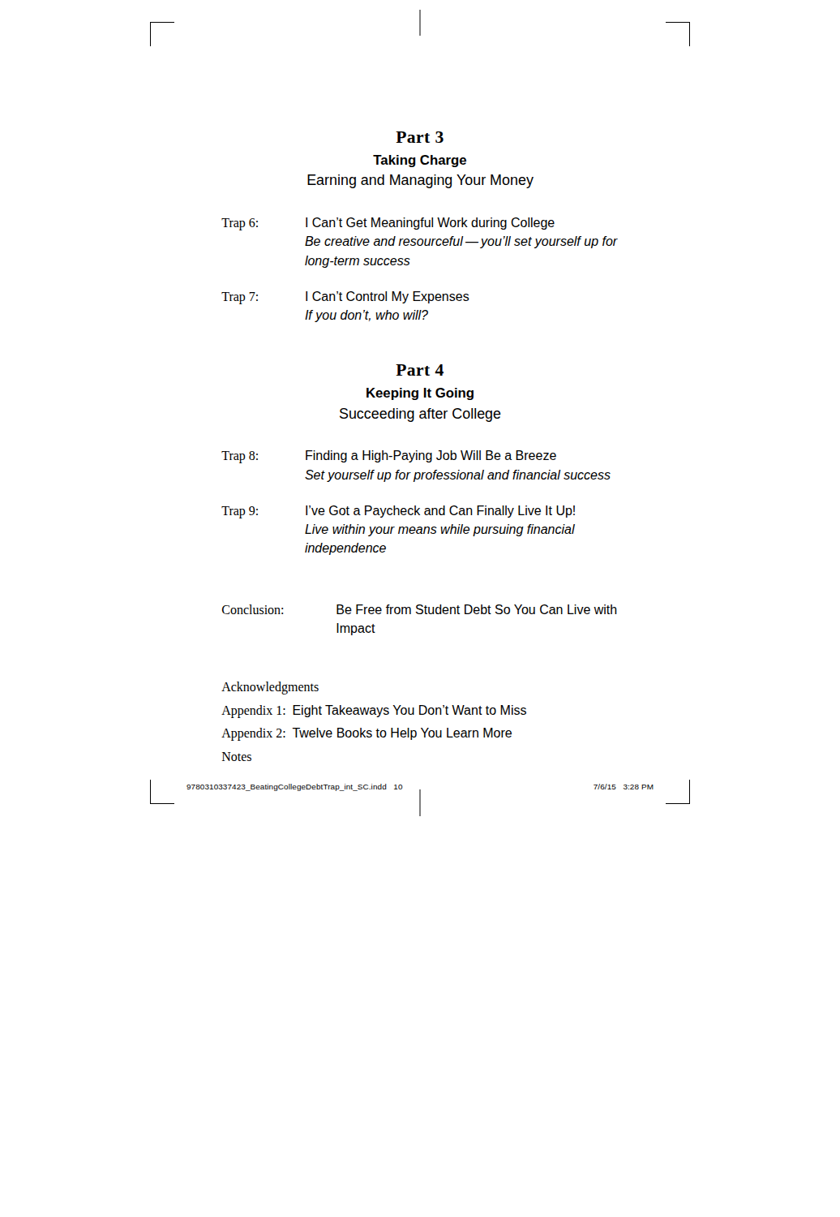Part 3
Taking Charge
Earning and Managing Your Money
Trap 6:
I Can’t Get Meaningful Work during College
Be creative and resourceful — you’ll set yourself up for long-term success
Trap 7:
I Can’t Control My Expenses
If you don’t, who will?
Part 4
Keeping It Going
Succeeding after College
Trap 8:
Finding a High-Paying Job Will Be a Breeze
Set yourself up for professional and financial success
Trap 9:
I’ve Got a Paycheck and Can Finally Live It Up!
Live within your means while pursuing financial independence
Conclusion:
Be Free from Student Debt So You Can Live with Impact
Acknowledgments
Appendix 1: Eight Takeaways You Don’t Want to Miss
Appendix 2: Twelve Books to Help You Learn More
Notes
9780310337423_BeatingCollegeDebtTrap_int_SC.indd 10 7/6/15 3:28 PM